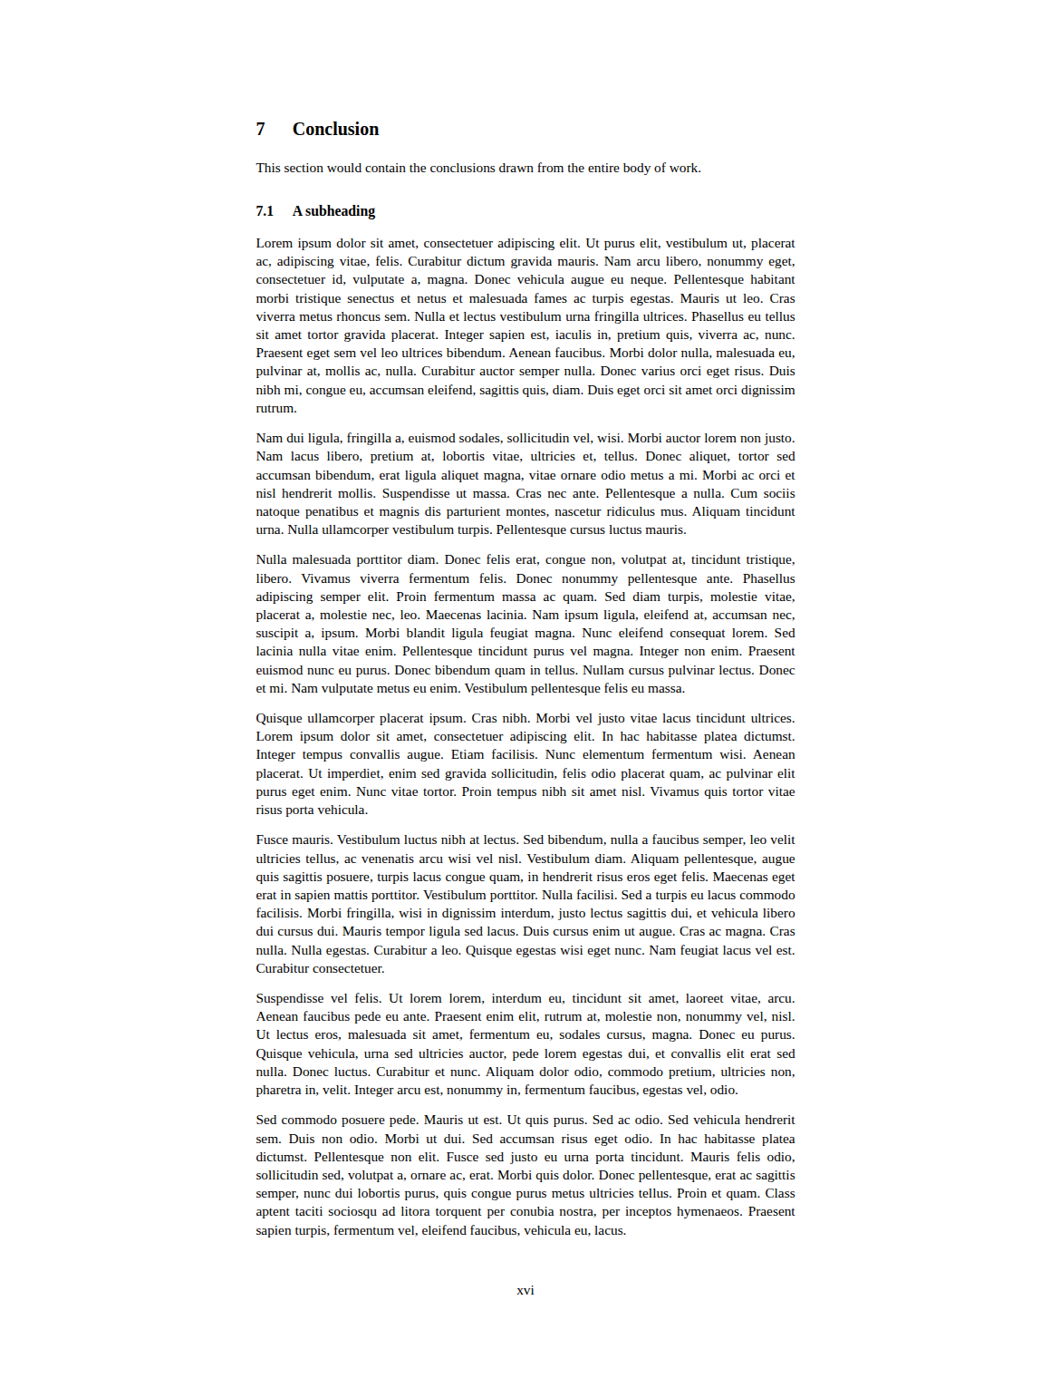7 Conclusion
This section would contain the conclusions drawn from the entire body of work.
7.1 A subheading
Lorem ipsum dolor sit amet, consectetuer adipiscing elit. Ut purus elit, vestibulum ut, placerat ac, adipiscing vitae, felis. Curabitur dictum gravida mauris. Nam arcu libero, nonummy eget, consectetuer id, vulputate a, magna. Donec vehicula augue eu neque. Pellentesque habitant morbi tristique senectus et netus et malesuada fames ac turpis egestas. Mauris ut leo. Cras viverra metus rhoncus sem. Nulla et lectus vestibulum urna fringilla ultrices. Phasellus eu tellus sit amet tortor gravida placerat. Integer sapien est, iaculis in, pretium quis, viverra ac, nunc. Praesent eget sem vel leo ultrices bibendum. Aenean faucibus. Morbi dolor nulla, malesuada eu, pulvinar at, mollis ac, nulla. Curabitur auctor semper nulla. Donec varius orci eget risus. Duis nibh mi, congue eu, accumsan eleifend, sagittis quis, diam. Duis eget orci sit amet orci dignissim rutrum.
Nam dui ligula, fringilla a, euismod sodales, sollicitudin vel, wisi. Morbi auctor lorem non justo. Nam lacus libero, pretium at, lobortis vitae, ultricies et, tellus. Donec aliquet, tortor sed accumsan bibendum, erat ligula aliquet magna, vitae ornare odio metus a mi. Morbi ac orci et nisl hendrerit mollis. Suspendisse ut massa. Cras nec ante. Pellentesque a nulla. Cum sociis natoque penatibus et magnis dis parturient montes, nascetur ridiculus mus. Aliquam tincidunt urna. Nulla ullamcorper vestibulum turpis. Pellentesque cursus luctus mauris.
Nulla malesuada porttitor diam. Donec felis erat, congue non, volutpat at, tincidunt tristique, libero. Vivamus viverra fermentum felis. Donec nonummy pellentesque ante. Phasellus adipiscing semper elit. Proin fermentum massa ac quam. Sed diam turpis, molestie vitae, placerat a, molestie nec, leo. Maecenas lacinia. Nam ipsum ligula, eleifend at, accumsan nec, suscipit a, ipsum. Morbi blandit ligula feugiat magna. Nunc eleifend consequat lorem. Sed lacinia nulla vitae enim. Pellentesque tincidunt purus vel magna. Integer non enim. Praesent euismod nunc eu purus. Donec bibendum quam in tellus. Nullam cursus pulvinar lectus. Donec et mi. Nam vulputate metus eu enim. Vestibulum pellentesque felis eu massa.
Quisque ullamcorper placerat ipsum. Cras nibh. Morbi vel justo vitae lacus tincidunt ultrices. Lorem ipsum dolor sit amet, consectetuer adipiscing elit. In hac habitasse platea dictumst. Integer tempus convallis augue. Etiam facilisis. Nunc elementum fermentum wisi. Aenean placerat. Ut imperdiet, enim sed gravida sollicitudin, felis odio placerat quam, ac pulvinar elit purus eget enim. Nunc vitae tortor. Proin tempus nibh sit amet nisl. Vivamus quis tortor vitae risus porta vehicula.
Fusce mauris. Vestibulum luctus nibh at lectus. Sed bibendum, nulla a faucibus semper, leo velit ultricies tellus, ac venenatis arcu wisi vel nisl. Vestibulum diam. Aliquam pellentesque, augue quis sagittis posuere, turpis lacus congue quam, in hendrerit risus eros eget felis. Maecenas eget erat in sapien mattis porttitor. Vestibulum porttitor. Nulla facilisi. Sed a turpis eu lacus commodo facilisis. Morbi fringilla, wisi in dignissim interdum, justo lectus sagittis dui, et vehicula libero dui cursus dui. Mauris tempor ligula sed lacus. Duis cursus enim ut augue. Cras ac magna. Cras nulla. Nulla egestas. Curabitur a leo. Quisque egestas wisi eget nunc. Nam feugiat lacus vel est. Curabitur consectetuer.
Suspendisse vel felis. Ut lorem lorem, interdum eu, tincidunt sit amet, laoreet vitae, arcu. Aenean faucibus pede eu ante. Praesent enim elit, rutrum at, molestie non, nonummy vel, nisl. Ut lectus eros, malesuada sit amet, fermentum eu, sodales cursus, magna. Donec eu purus. Quisque vehicula, urna sed ultricies auctor, pede lorem egestas dui, et convallis elit erat sed nulla. Donec luctus. Curabitur et nunc. Aliquam dolor odio, commodo pretium, ultricies non, pharetra in, velit. Integer arcu est, nonummy in, fermentum faucibus, egestas vel, odio.
Sed commodo posuere pede. Mauris ut est. Ut quis purus. Sed ac odio. Sed vehicula hendrerit sem. Duis non odio. Morbi ut dui. Sed accumsan risus eget odio. In hac habitasse platea dictumst. Pellentesque non elit. Fusce sed justo eu urna porta tincidunt. Mauris felis odio, sollicitudin sed, volutpat a, ornare ac, erat. Morbi quis dolor. Donec pellentesque, erat ac sagittis semper, nunc dui lobortis purus, quis congue purus metus ultricies tellus. Proin et quam. Class aptent taciti sociosqu ad litora torquent per conubia nostra, per inceptos hymenaeos. Praesent sapien turpis, fermentum vel, eleifend faucibus, vehicula eu, lacus.
xvi